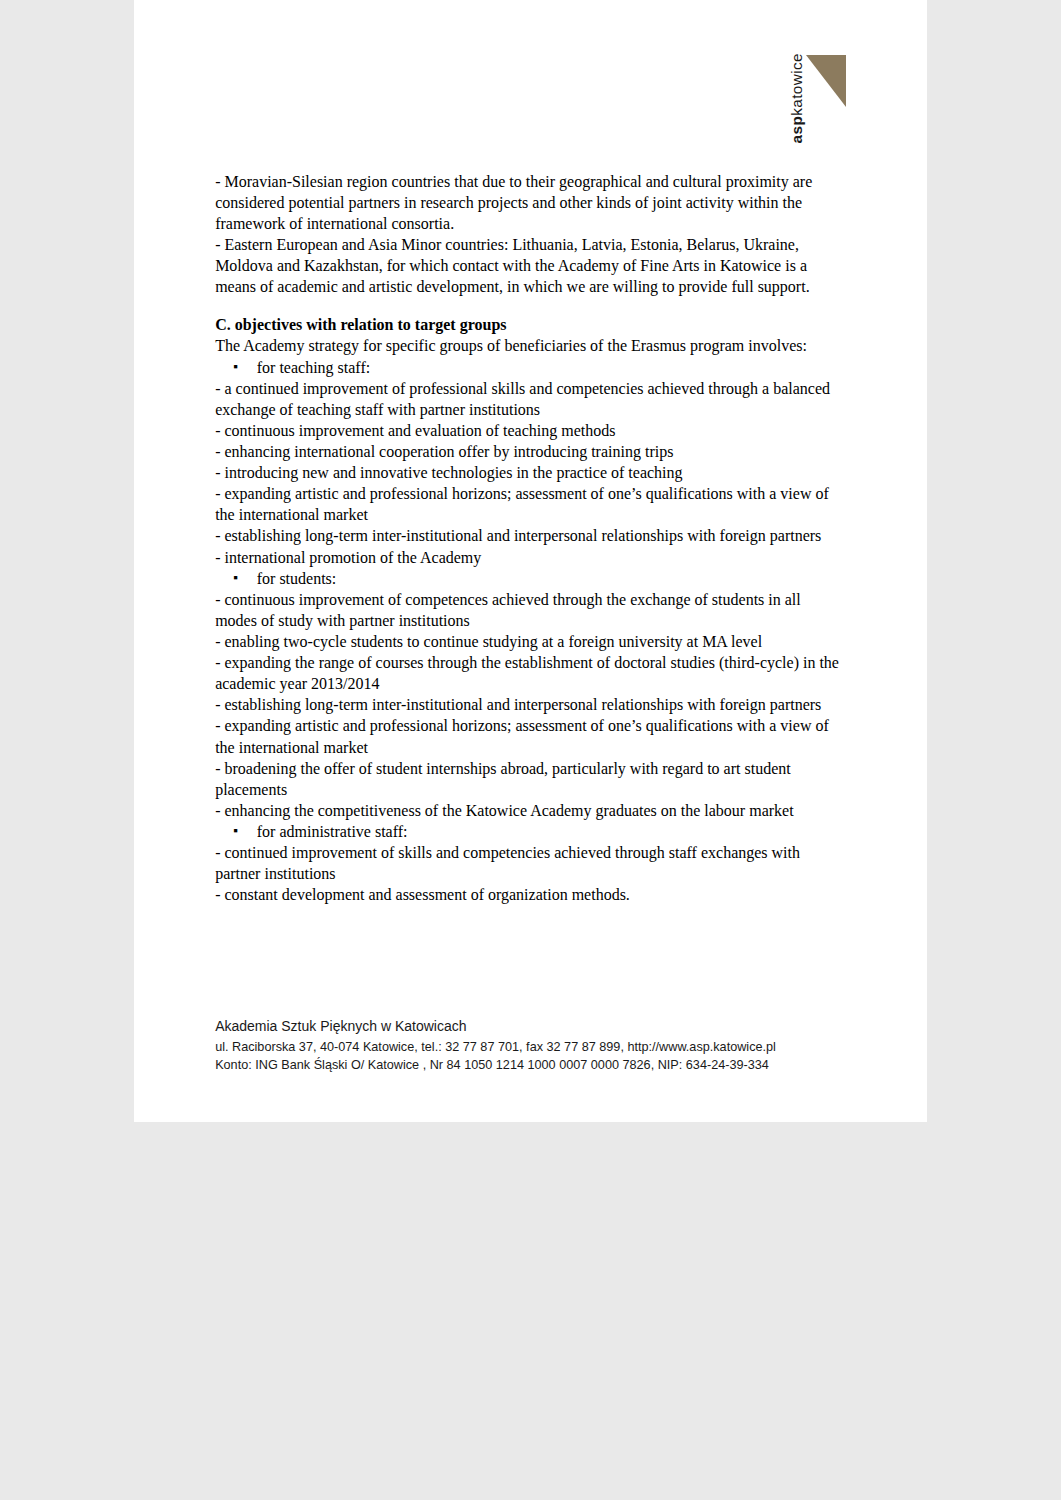aspkatowice
- Moravian-Silesian region countries that due to their geographical and cultural proximity are considered potential partners in research projects and other kinds of joint activity within the framework of international consortia.
- Eastern European and Asia Minor countries: Lithuania, Latvia, Estonia, Belarus, Ukraine, Moldova and Kazakhstan, for which contact with the Academy of Fine Arts in Katowice is a means of academic and artistic development, in which we are willing to provide full support.
C. objectives with relation to target groups
The Academy strategy for specific groups of beneficiaries of the Erasmus program involves:
for teaching staff:
- a continued improvement of professional skills and competencies achieved through a balanced exchange of teaching staff with partner institutions
- continuous improvement and evaluation of teaching methods
- enhancing international cooperation offer by introducing training trips
- introducing new and innovative technologies in the practice of teaching
- expanding artistic and professional horizons; assessment of one’s qualifications with a view of the international market
- establishing long-term inter-institutional and interpersonal relationships with foreign partners
- international promotion of the Academy
for students:
- continuous improvement of competences achieved through the exchange of students in all modes of study with partner institutions
- enabling two-cycle students to continue studying at a foreign university at MA level
- expanding the range of courses through the establishment of doctoral studies (third-cycle) in the academic year 2013/2014
- establishing long-term inter-institutional and interpersonal relationships with foreign partners
- expanding artistic and professional horizons; assessment of one’s qualifications with a view of the international market
- broadening the offer of student internships abroad, particularly with regard to art student placements
- enhancing the competitiveness of the Katowice Academy graduates on the labour market
for administrative staff:
- continued improvement of skills and competencies achieved through staff exchanges with partner institutions
- constant development and assessment of organization methods.
Akademia Sztuk Pięknych w Katowicach
ul. Raciborska 37, 40-074 Katowice, tel.: 32 77 87 701, fax 32 77 87 899, http://www.asp.katowice.pl
Konto: ING Bank Śląski O/ Katowice , Nr 84 1050 1214 1000 0007 0000 7826, NIP: 634-24-39-334